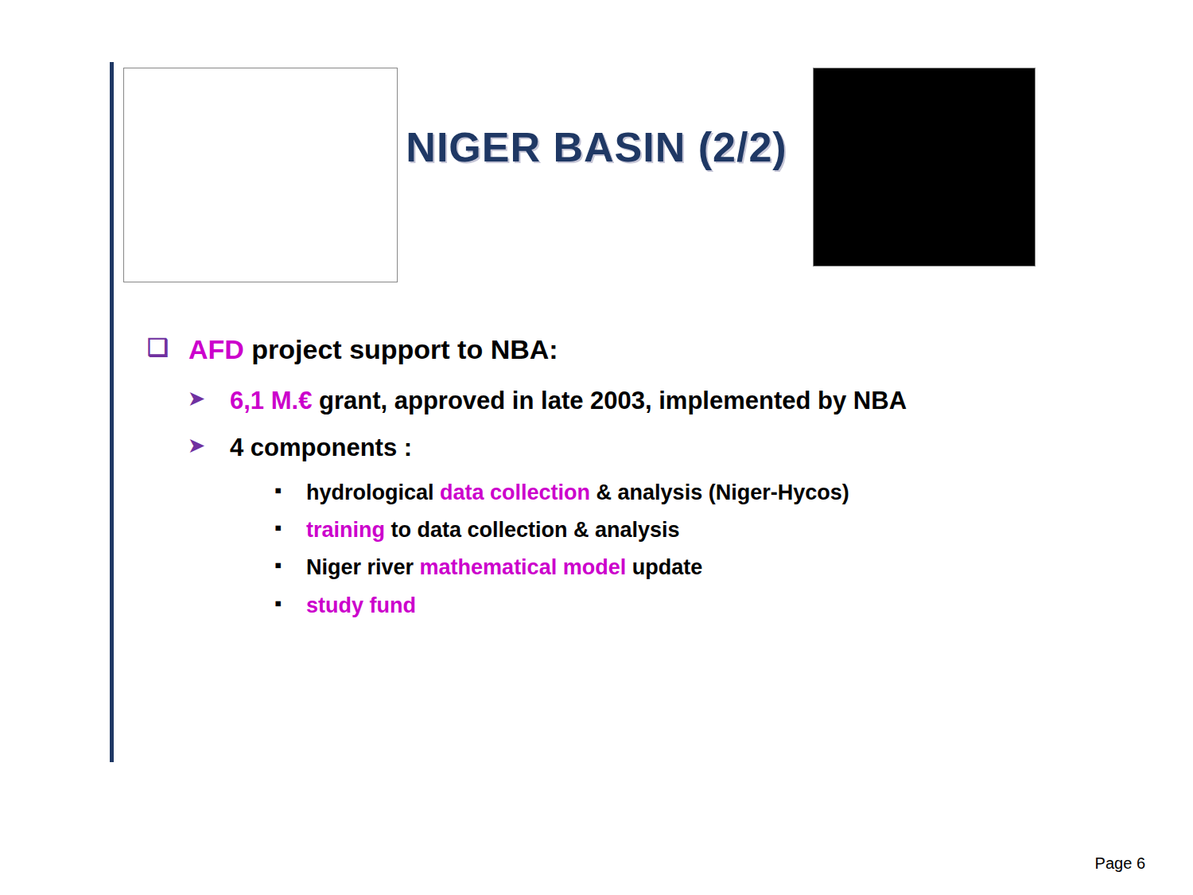NIGER BASIN (2/2)
AFD project support to NBA:
6,1 M.€ grant, approved in late 2003, implemented by NBA
4 components :
hydrological data collection & analysis (Niger-Hycos)
training to data collection & analysis
Niger river mathematical model update
study fund
Page 6